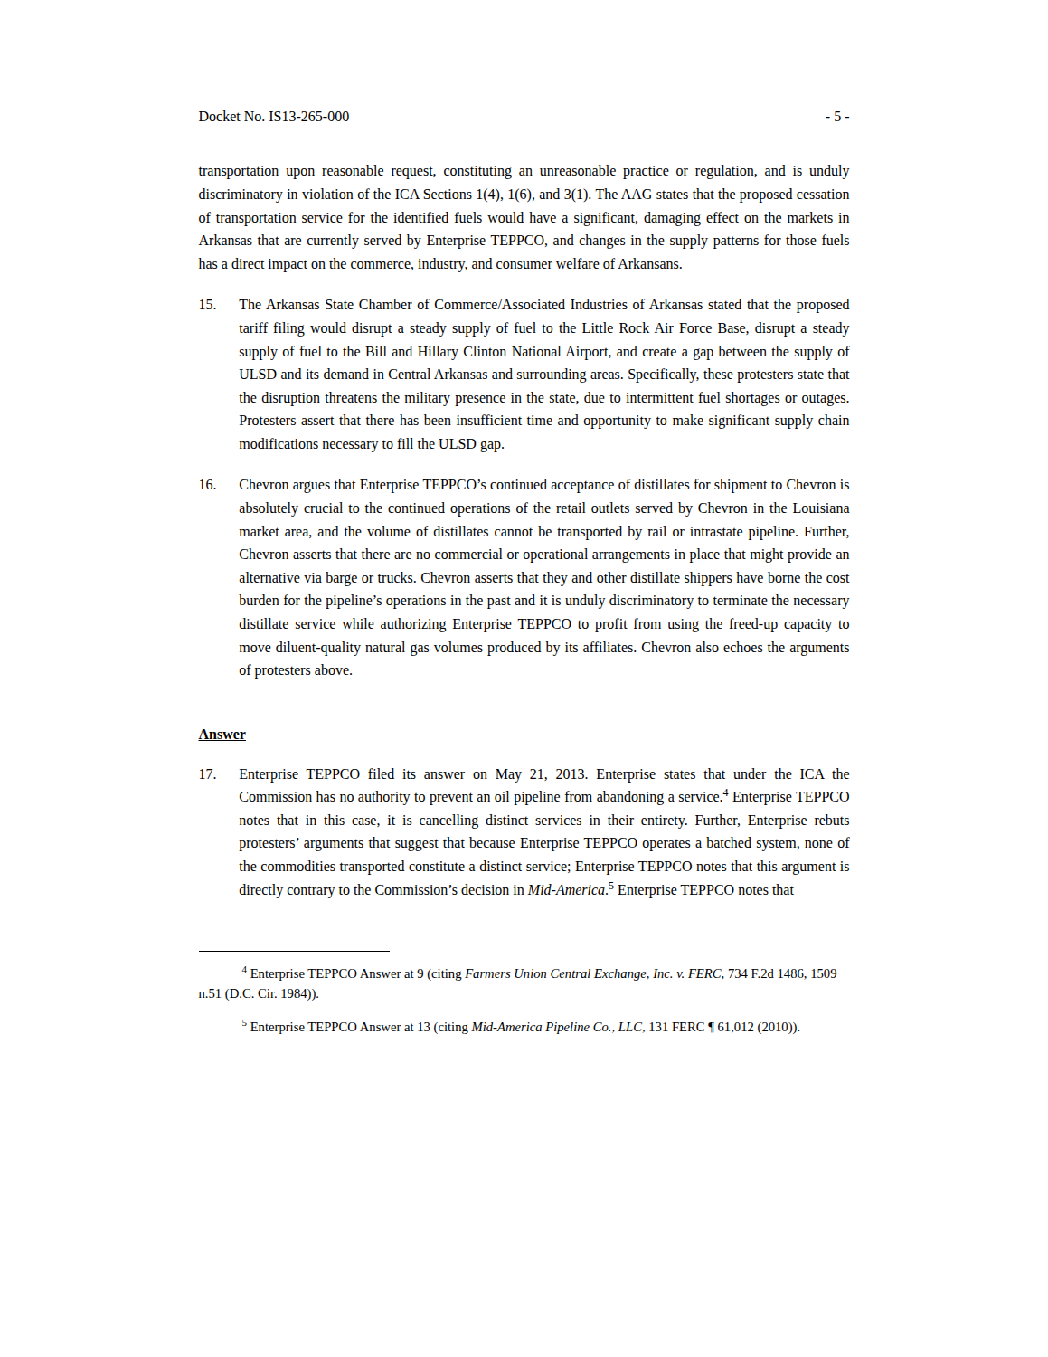​​​​​​​​ ​​​​ ​​​​ ​​​ ​​​​​​​​​​​​ ​​​​​​​​
Docket No. IS13-265-000 - 5 -
transportation upon reasonable request, constituting an unreasonable practice or regulation, and is unduly discriminatory in violation of the ICA Sections 1(4), 1(6), and 3(1). The AAG states that the proposed cessation of transportation service for the identified fuels would have a significant, damaging effect on the markets in Arkansas that are currently served by Enterprise TEPPCO, and changes in the supply patterns for those fuels has a direct impact on the commerce, industry, and consumer welfare of Arkansans.
15.
The Arkansas State Chamber of Commerce/Associated Industries of Arkansas stated that the proposed tariff filing would disrupt a steady supply of fuel to the Little Rock Air Force Base, disrupt a steady supply of fuel to the Bill and Hillary Clinton National Airport, and create a gap between the supply of ULSD and its demand in Central Arkansas and surrounding areas. Specifically, these protesters state that the disruption threatens the military presence in the state, due to intermittent fuel shortages or outages. Protesters assert that there has been insufficient time and opportunity to make significant supply chain modifications necessary to fill the ULSD gap.
16.
Chevron argues that Enterprise TEPPCO’s continued acceptance of distillates for shipment to Chevron is absolutely crucial to the continued operations of the retail outlets served by Chevron in the Louisiana market area, and the volume of distillates cannot be transported by rail or intrastate pipeline. Further, Chevron asserts that there are no commercial or operational arrangements in place that might provide an alternative via barge or trucks. Chevron asserts that they and other distillate shippers have borne the cost burden for the pipeline’s operations in the past and it is unduly discriminatory to terminate the necessary distillate service while authorizing Enterprise TEPPCO to profit from using the freed-up capacity to move diluent-quality natural gas volumes produced by its affiliates. Chevron also echoes the arguments of protesters above.
Answer
17.
Enterprise TEPPCO filed its answer on May 21, 2013. Enterprise states that under the ICA the Commission has no authority to prevent an oil pipeline from abandoning a service.4 Enterprise TEPPCO notes that in this case, it is cancelling distinct services in their entirety. Further, Enterprise rebuts protesters’ arguments that suggest that because Enterprise TEPPCO operates a batched system, none of the commodities transported constitute a distinct service; Enterprise TEPPCO notes that this argument is directly contrary to the Commission’s decision in Mid-America.5 Enterprise TEPPCO notes that
4 Enterprise TEPPCO Answer at 9 (citing Farmers Union Central Exchange, Inc. v. FERC, 734 F.2d 1486, 1509 n.51 (D.C. Cir. 1984)).
5 Enterprise TEPPCO Answer at 13 (citing Mid-America Pipeline Co., LLC, 131 FERC ¶ 61,012 (2010)).